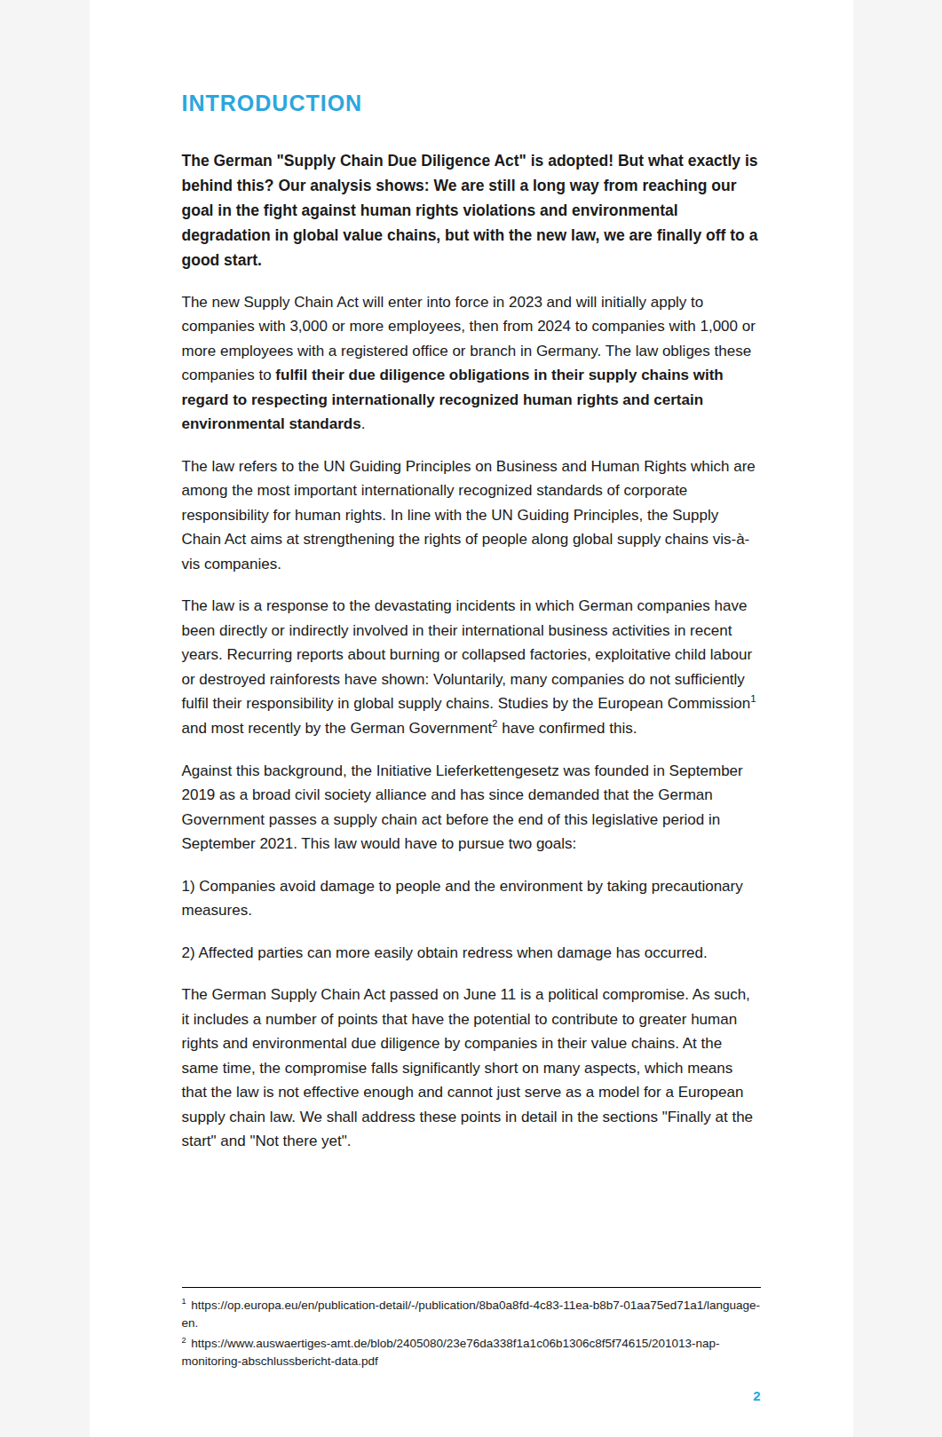Introduction
The German "Supply Chain Due Diligence Act" is adopted! But what exactly is behind this? Our analysis shows: We are still a long way from reaching our goal in the fight against human rights violations and environmental degradation in global value chains, but with the new law, we are finally off to a good start.
The new Supply Chain Act will enter into force in 2023 and will initially apply to companies with 3,000 or more employees, then from 2024 to companies with 1,000 or more employees with a registered office or branch in Germany. The law obliges these companies to fulfil their due diligence obligations in their supply chains with regard to respecting internationally recognized human rights and certain environmental standards.
The law refers to the UN Guiding Principles on Business and Human Rights which are among the most important internationally recognized standards of corporate responsibility for human rights. In line with the UN Guiding Principles, the Supply Chain Act aims at strengthening the rights of people along global supply chains vis-à-vis companies.
The law is a response to the devastating incidents in which German companies have been directly or indirectly involved in their international business activities in recent years. Recurring reports about burning or collapsed factories, exploitative child labour or destroyed rainforests have shown: Voluntarily, many companies do not sufficiently fulfil their responsibility in global supply chains. Studies by the European Commission1 and most recently by the German Government2 have confirmed this.
Against this background, the Initiative Lieferkettengesetz was founded in September 2019 as a broad civil society alliance and has since demanded that the German Government passes a supply chain act before the end of this legislative period in September 2021. This law would have to pursue two goals:
1) Companies avoid damage to people and the environment by taking precautionary measures.
2) Affected parties can more easily obtain redress when damage has occurred.
The German Supply Chain Act passed on June 11 is a political compromise. As such, it includes a number of points that have the potential to contribute to greater human rights and environmental due diligence by companies in their value chains. At the same time, the compromise falls significantly short on many aspects, which means that the law is not effective enough and cannot just serve as a model for a European supply chain law. We shall address these points in detail in the sections "Finally at the start" and "Not there yet".
1 https://op.europa.eu/en/publication-detail/-/publication/8ba0a8fd-4c83-11ea-b8b7-01aa75ed71a1/language-en.
2 https://www.auswaertiges-amt.de/blob/2405080/23e76da338f1a1c06b1306c8f5f74615/201013-nap-monitoring-abschlussbericht-data.pdf
2